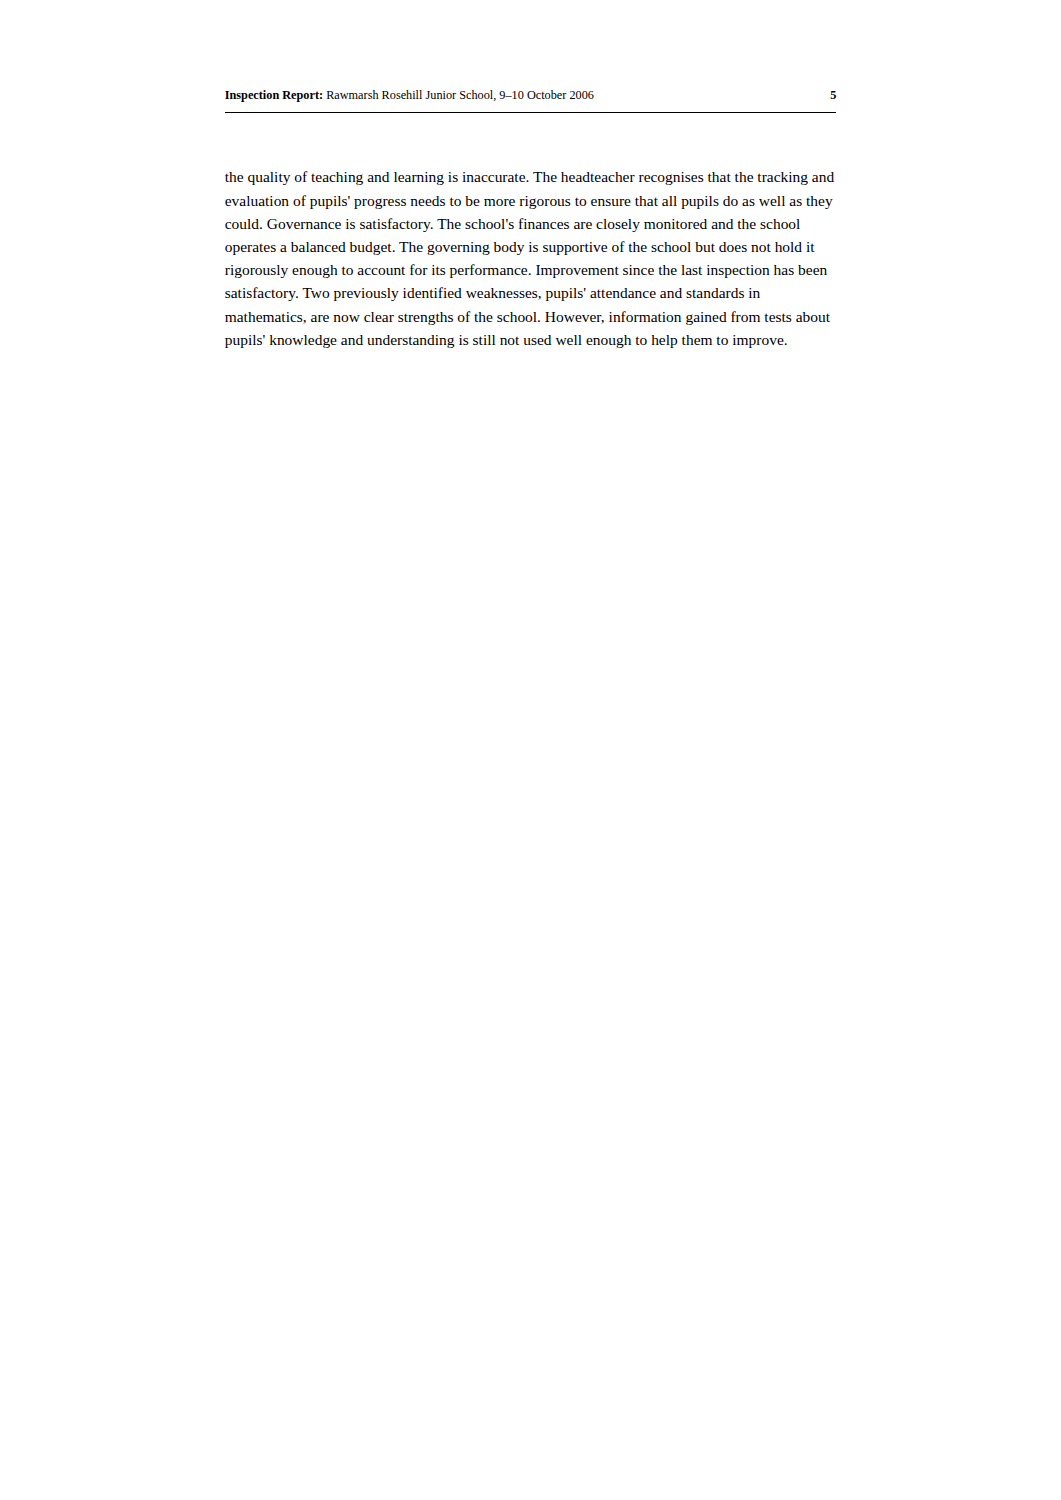Inspection Report: Rawmarsh Rosehill Junior School, 9–10 October 2006
5
the quality of teaching and learning is inaccurate. The headteacher recognises that the tracking and evaluation of pupils' progress needs to be more rigorous to ensure that all pupils do as well as they could. Governance is satisfactory. The school's finances are closely monitored and the school operates a balanced budget. The governing body is supportive of the school but does not hold it rigorously enough to account for its performance. Improvement since the last inspection has been satisfactory. Two previously identified weaknesses, pupils' attendance and standards in mathematics, are now clear strengths of the school. However, information gained from tests about pupils' knowledge and understanding is still not used well enough to help them to improve.